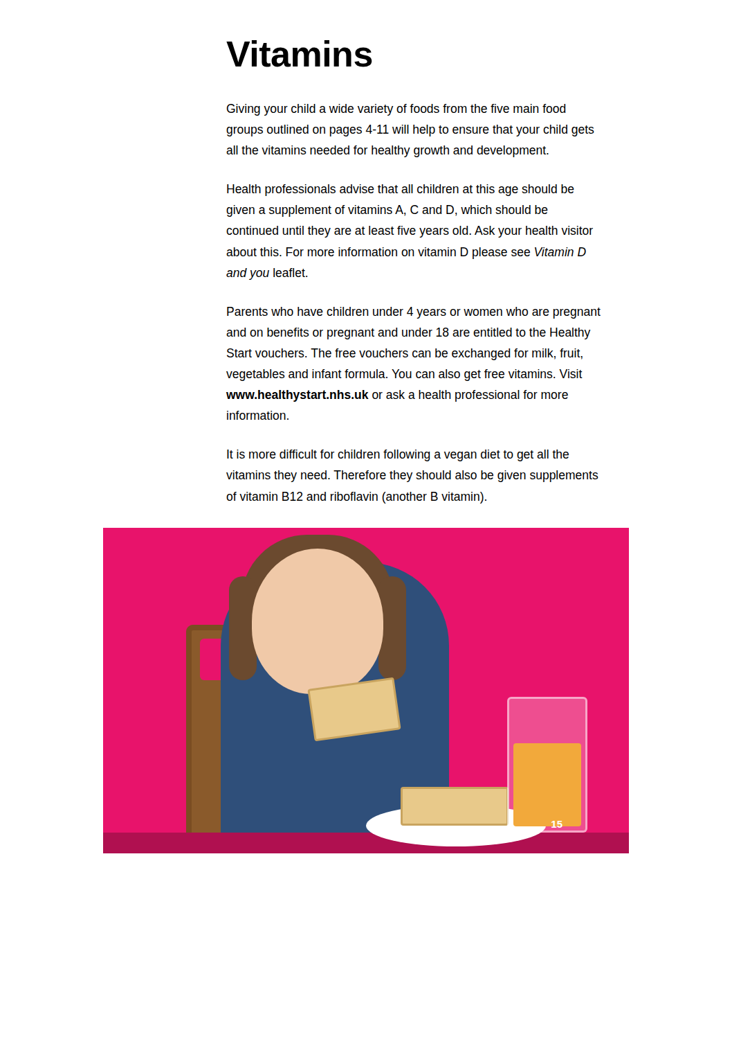Vitamins
Giving your child a wide variety of foods from the five main food groups outlined on pages 4-11 will help to ensure that your child gets all the vitamins needed for healthy growth and development.
Health professionals advise that all children at this age should be given a supplement of vitamins A, C and D, which should be continued until they are at least five years old. Ask your health visitor about this. For more information on vitamin D please see Vitamin D and you leaflet.
Parents who have children under 4 years or women who are pregnant and on benefits or pregnant and under 18 are entitled to the Healthy Start vouchers. The free vouchers can be exchanged for milk, fruit, vegetables and infant formula. You can also get free vitamins. Visit www.healthystart.nhs.uk or ask a health professional for more information.
It is more difficult for children following a vegan diet to get all the vitamins they need. Therefore they should also be given supplements of vitamin B12 and riboflavin (another B vitamin).
15